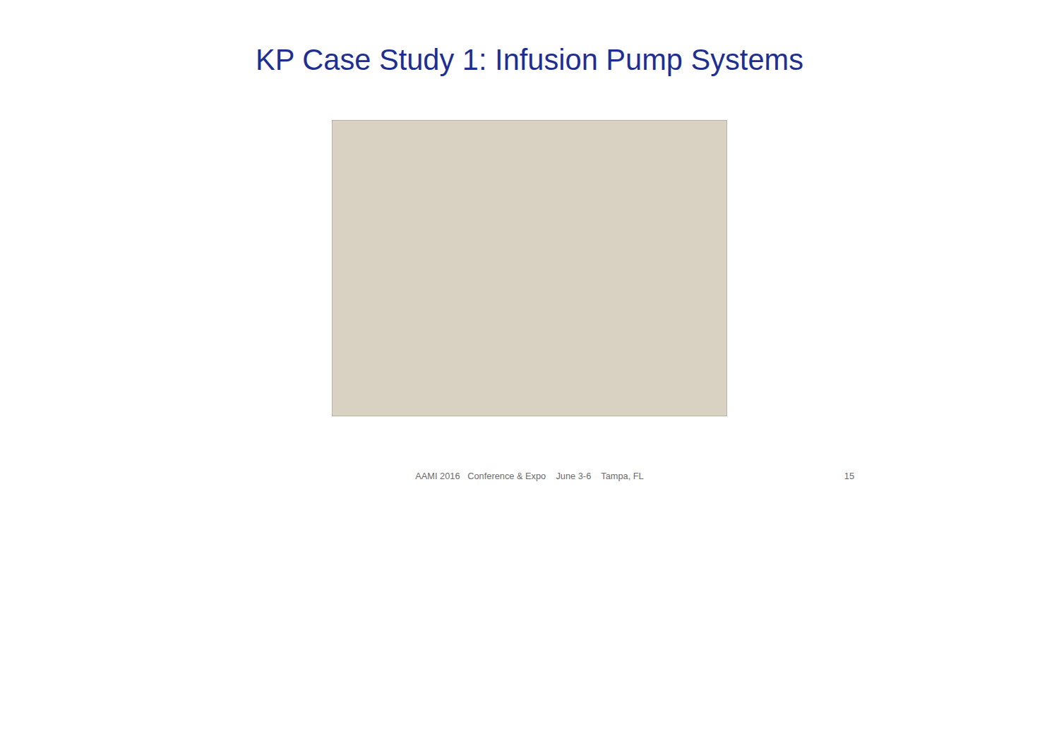KP Case Study 1: Infusion Pump Systems
AAMI 2016 Conference & Expo June 3-6 Tampa, FL
15